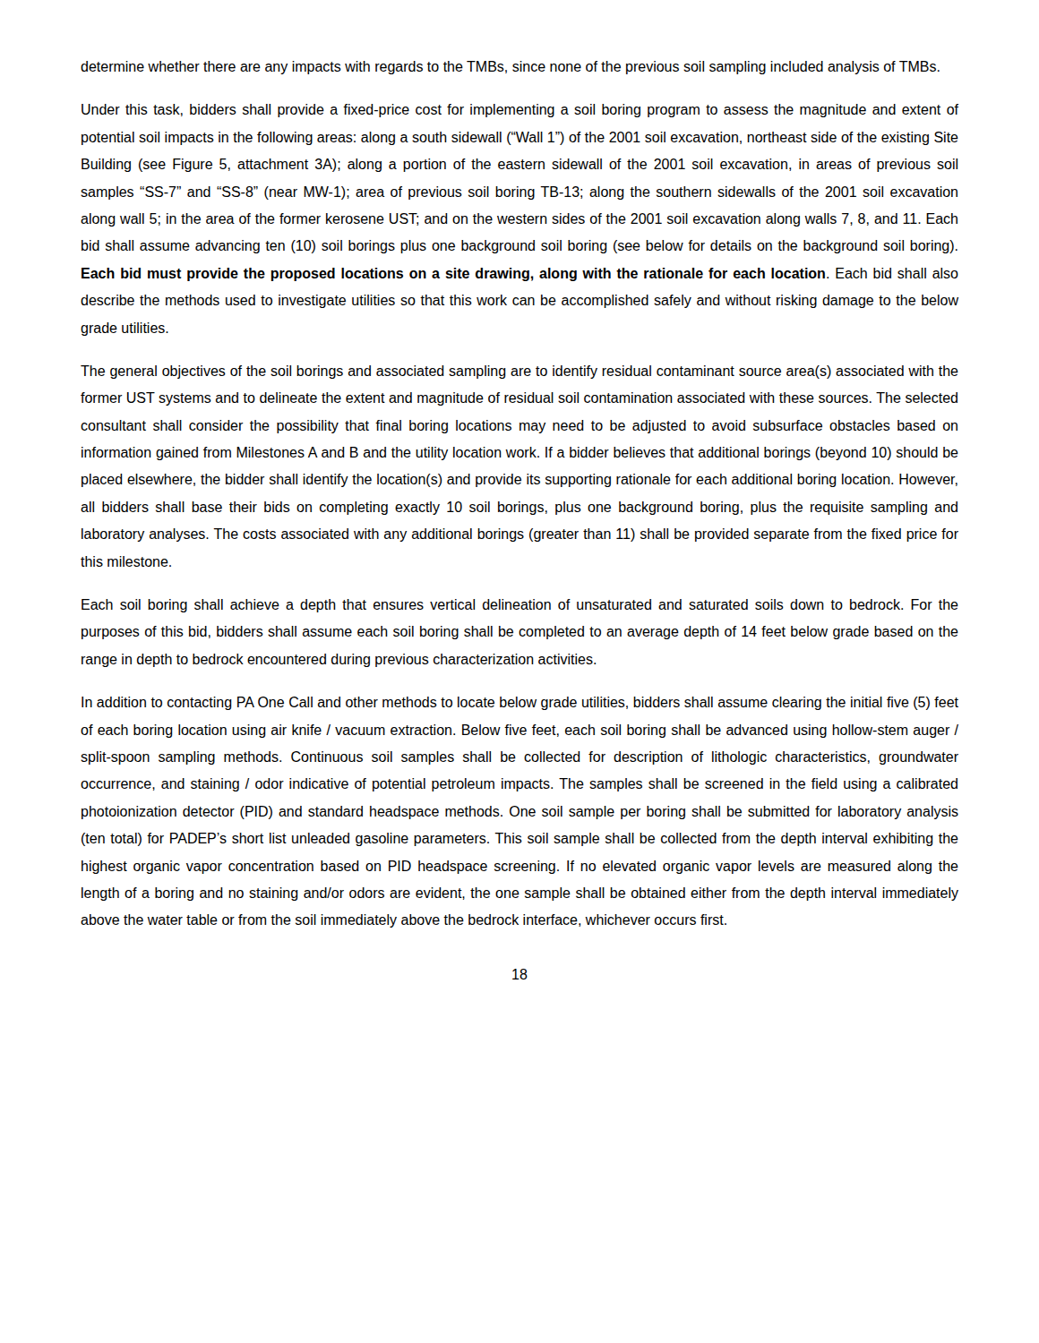determine whether there are any impacts with regards to the TMBs, since none of the previous soil sampling included analysis of TMBs.
Under this task, bidders shall provide a fixed-price cost for implementing a soil boring program to assess the magnitude and extent of potential soil impacts in the following areas: along a south sidewall (“Wall 1”) of the 2001 soil excavation, northeast side of the existing Site Building (see Figure 5, attachment 3A); along a portion of the eastern sidewall of the 2001 soil excavation, in areas of previous soil samples “SS-7” and “SS-8” (near MW-1); area of previous soil boring TB-13; along the southern sidewalls of the 2001 soil excavation along wall 5; in the area of the former kerosene UST; and on the western sides of the 2001 soil excavation along walls 7, 8, and 11. Each bid shall assume advancing ten (10) soil borings plus one background soil boring (see below for details on the background soil boring). Each bid must provide the proposed locations on a site drawing, along with the rationale for each location. Each bid shall also describe the methods used to investigate utilities so that this work can be accomplished safely and without risking damage to the below grade utilities.
The general objectives of the soil borings and associated sampling are to identify residual contaminant source area(s) associated with the former UST systems and to delineate the extent and magnitude of residual soil contamination associated with these sources. The selected consultant shall consider the possibility that final boring locations may need to be adjusted to avoid subsurface obstacles based on information gained from Milestones A and B and the utility location work. If a bidder believes that additional borings (beyond 10) should be placed elsewhere, the bidder shall identify the location(s) and provide its supporting rationale for each additional boring location. However, all bidders shall base their bids on completing exactly 10 soil borings, plus one background boring, plus the requisite sampling and laboratory analyses. The costs associated with any additional borings (greater than 11) shall be provided separate from the fixed price for this milestone.
Each soil boring shall achieve a depth that ensures vertical delineation of unsaturated and saturated soils down to bedrock. For the purposes of this bid, bidders shall assume each soil boring shall be completed to an average depth of 14 feet below grade based on the range in depth to bedrock encountered during previous characterization activities.
In addition to contacting PA One Call and other methods to locate below grade utilities, bidders shall assume clearing the initial five (5) feet of each boring location using air knife / vacuum extraction. Below five feet, each soil boring shall be advanced using hollow-stem auger / split-spoon sampling methods. Continuous soil samples shall be collected for description of lithologic characteristics, groundwater occurrence, and staining / odor indicative of potential petroleum impacts. The samples shall be screened in the field using a calibrated photoionization detector (PID) and standard headspace methods. One soil sample per boring shall be submitted for laboratory analysis (ten total) for PADEP’s short list unleaded gasoline parameters. This soil sample shall be collected from the depth interval exhibiting the highest organic vapor concentration based on PID headspace screening. If no elevated organic vapor levels are measured along the length of a boring and no staining and/or odors are evident, the one sample shall be obtained either from the depth interval immediately above the water table or from the soil immediately above the bedrock interface, whichever occurs first.
18